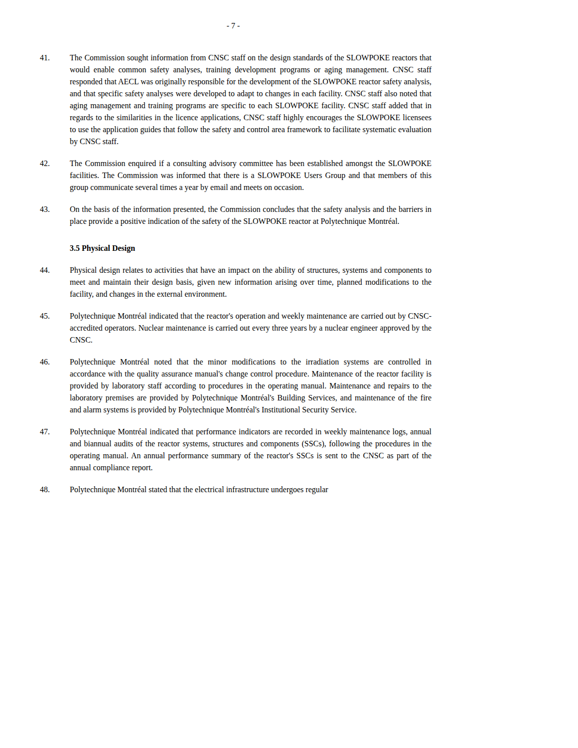- 7 -
41.
The Commission sought information from CNSC staff on the design standards of the SLOWPOKE reactors that would enable common safety analyses, training development programs or aging management. CNSC staff responded that AECL was originally responsible for the development of the SLOWPOKE reactor safety analysis, and that specific safety analyses were developed to adapt to changes in each facility. CNSC staff also noted that aging management and training programs are specific to each SLOWPOKE facility. CNSC staff added that in regards to the similarities in the licence applications, CNSC staff highly encourages the SLOWPOKE licensees to use the application guides that follow the safety and control area framework to facilitate systematic evaluation by CNSC staff.
42.
The Commission enquired if a consulting advisory committee has been established amongst the SLOWPOKE facilities. The Commission was informed that there is a SLOWPOKE Users Group and that members of this group communicate several times a year by email and meets on occasion.
43.
On the basis of the information presented, the Commission concludes that the safety analysis and the barriers in place provide a positive indication of the safety of the SLOWPOKE reactor at Polytechnique Montréal.
3.5 Physical Design
44.
Physical design relates to activities that have an impact on the ability of structures, systems and components to meet and maintain their design basis, given new information arising over time, planned modifications to the facility, and changes in the external environment.
45.
Polytechnique Montréal indicated that the reactor's operation and weekly maintenance are carried out by CNSC-accredited operators. Nuclear maintenance is carried out every three years by a nuclear engineer approved by the CNSC.
46.
Polytechnique Montréal noted that the minor modifications to the irradiation systems are controlled in accordance with the quality assurance manual's change control procedure. Maintenance of the reactor facility is provided by laboratory staff according to procedures in the operating manual. Maintenance and repairs to the laboratory premises are provided by Polytechnique Montréal's Building Services, and maintenance of the fire and alarm systems is provided by Polytechnique Montréal's Institutional Security Service.
47.
Polytechnique Montréal indicated that performance indicators are recorded in weekly maintenance logs, annual and biannual audits of the reactor systems, structures and components (SSCs), following the procedures in the operating manual. An annual performance summary of the reactor's SSCs is sent to the CNSC as part of the annual compliance report.
48.
Polytechnique Montréal stated that the electrical infrastructure undergoes regular